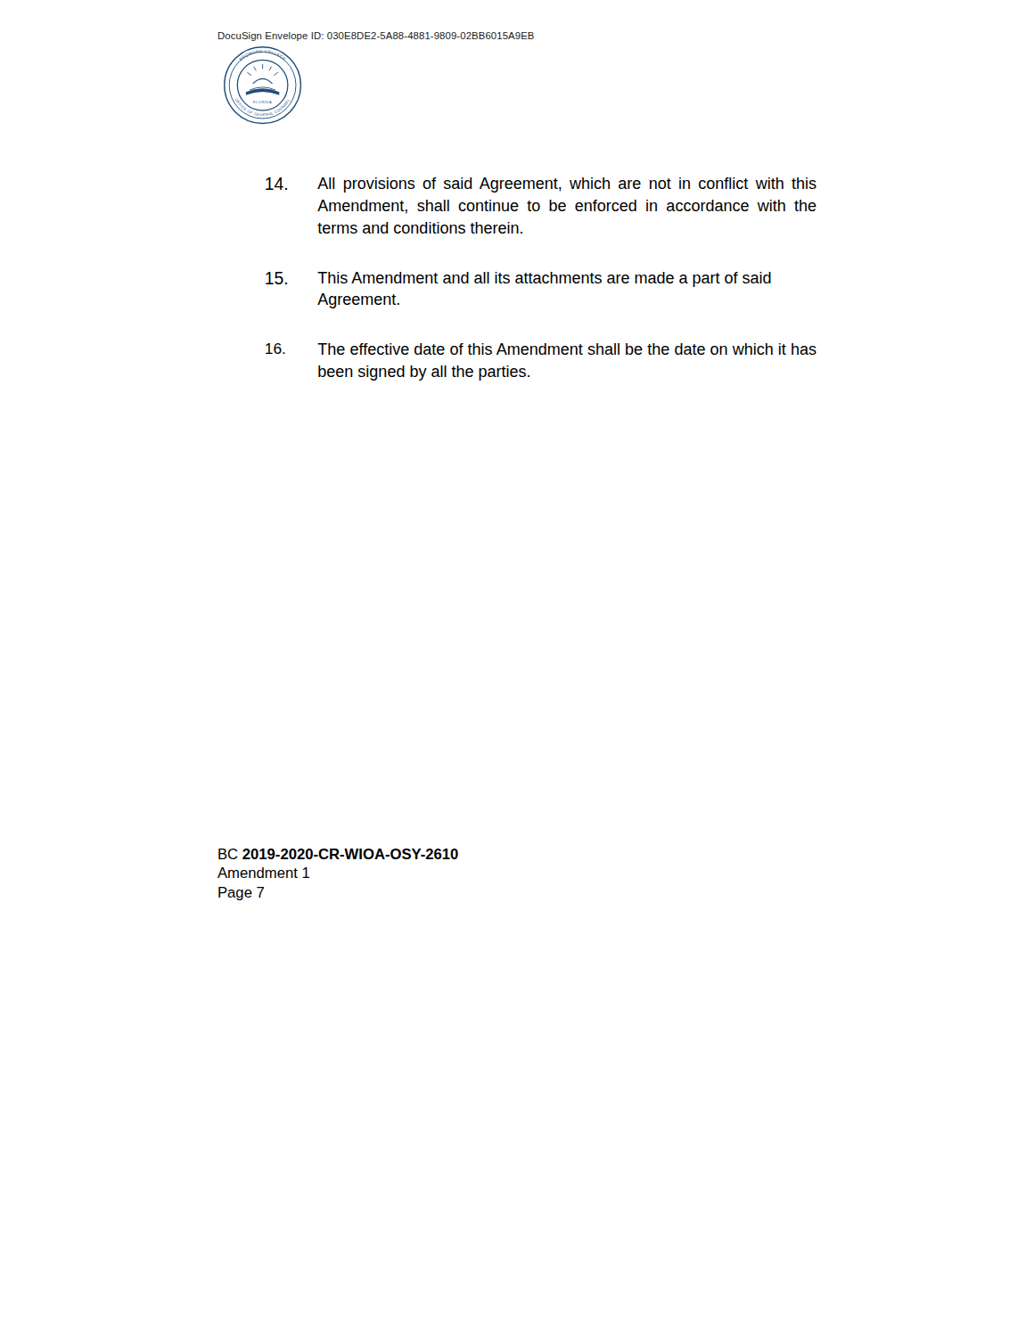DocuSign Envelope ID: 030E8DE2-5A88-4881-9809-02BB6015A9EB
BROWARD COLLEGE OFFICE OF GENERAL COUNSEL FLORIDA
14.
All provisions of said Agreement, which are not in conflict with this Amendment, shall continue to be enforced in accordance with the terms and conditions therein.
15.
This Amendment and all its attachments are made a part of said Agreement.
16.
The effective date of this Amendment shall be the date on which it has been signed by all the parties.
BC 2019-2020-CR-WIOA-OSY-2610
Amendment 1
Page 7